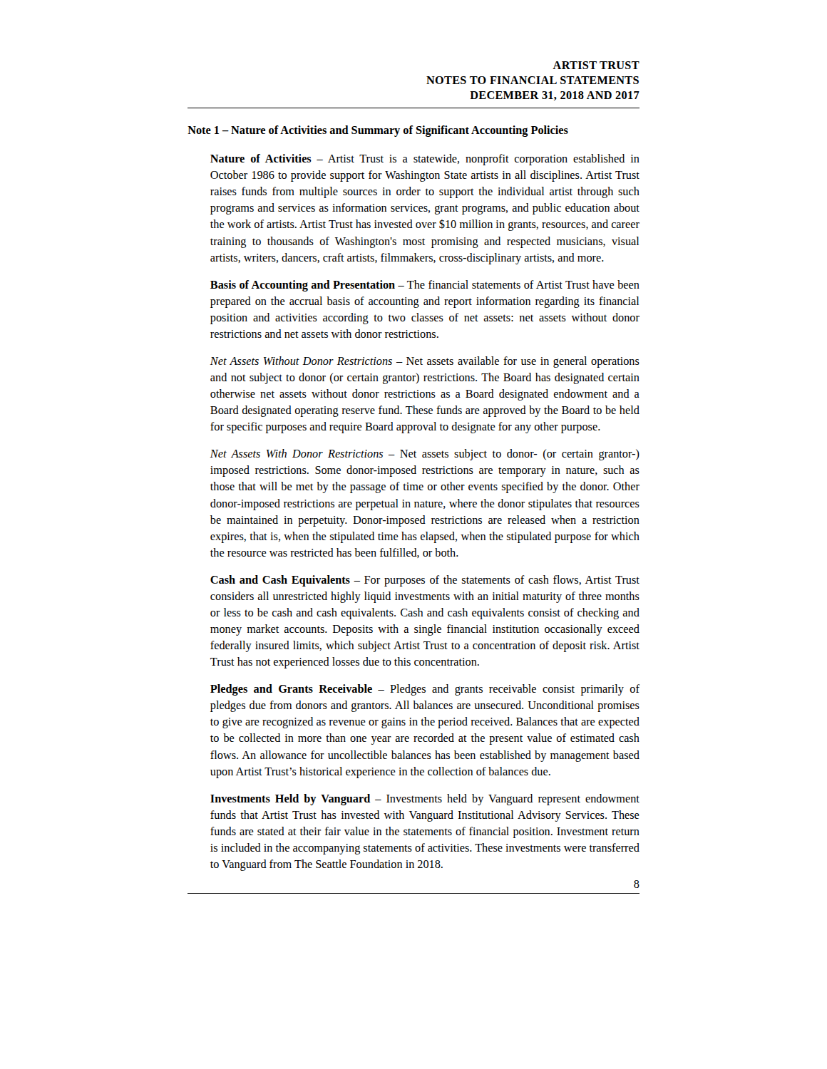ARTIST TRUST NOTES TO FINANCIAL STATEMENTS DECEMBER 31, 2018 AND 2017
Note 1 – Nature of Activities and Summary of Significant Accounting Policies
Nature of Activities – Artist Trust is a statewide, nonprofit corporation established in October 1986 to provide support for Washington State artists in all disciplines. Artist Trust raises funds from multiple sources in order to support the individual artist through such programs and services as information services, grant programs, and public education about the work of artists. Artist Trust has invested over $10 million in grants, resources, and career training to thousands of Washington's most promising and respected musicians, visual artists, writers, dancers, craft artists, filmmakers, cross-disciplinary artists, and more.
Basis of Accounting and Presentation – The financial statements of Artist Trust have been prepared on the accrual basis of accounting and report information regarding its financial position and activities according to two classes of net assets: net assets without donor restrictions and net assets with donor restrictions.
Net Assets Without Donor Restrictions – Net assets available for use in general operations and not subject to donor (or certain grantor) restrictions. The Board has designated certain otherwise net assets without donor restrictions as a Board designated endowment and a Board designated operating reserve fund. These funds are approved by the Board to be held for specific purposes and require Board approval to designate for any other purpose.
Net Assets With Donor Restrictions – Net assets subject to donor- (or certain grantor-) imposed restrictions. Some donor-imposed restrictions are temporary in nature, such as those that will be met by the passage of time or other events specified by the donor. Other donor-imposed restrictions are perpetual in nature, where the donor stipulates that resources be maintained in perpetuity. Donor-imposed restrictions are released when a restriction expires, that is, when the stipulated time has elapsed, when the stipulated purpose for which the resource was restricted has been fulfilled, or both.
Cash and Cash Equivalents – For purposes of the statements of cash flows, Artist Trust considers all unrestricted highly liquid investments with an initial maturity of three months or less to be cash and cash equivalents. Cash and cash equivalents consist of checking and money market accounts. Deposits with a single financial institution occasionally exceed federally insured limits, which subject Artist Trust to a concentration of deposit risk. Artist Trust has not experienced losses due to this concentration.
Pledges and Grants Receivable – Pledges and grants receivable consist primarily of pledges due from donors and grantors. All balances are unsecured. Unconditional promises to give are recognized as revenue or gains in the period received. Balances that are expected to be collected in more than one year are recorded at the present value of estimated cash flows. An allowance for uncollectible balances has been established by management based upon Artist Trust’s historical experience in the collection of balances due.
Investments Held by Vanguard – Investments held by Vanguard represent endowment funds that Artist Trust has invested with Vanguard Institutional Advisory Services. These funds are stated at their fair value in the statements of financial position. Investment return is included in the accompanying statements of activities. These investments were transferred to Vanguard from The Seattle Foundation in 2018.
8